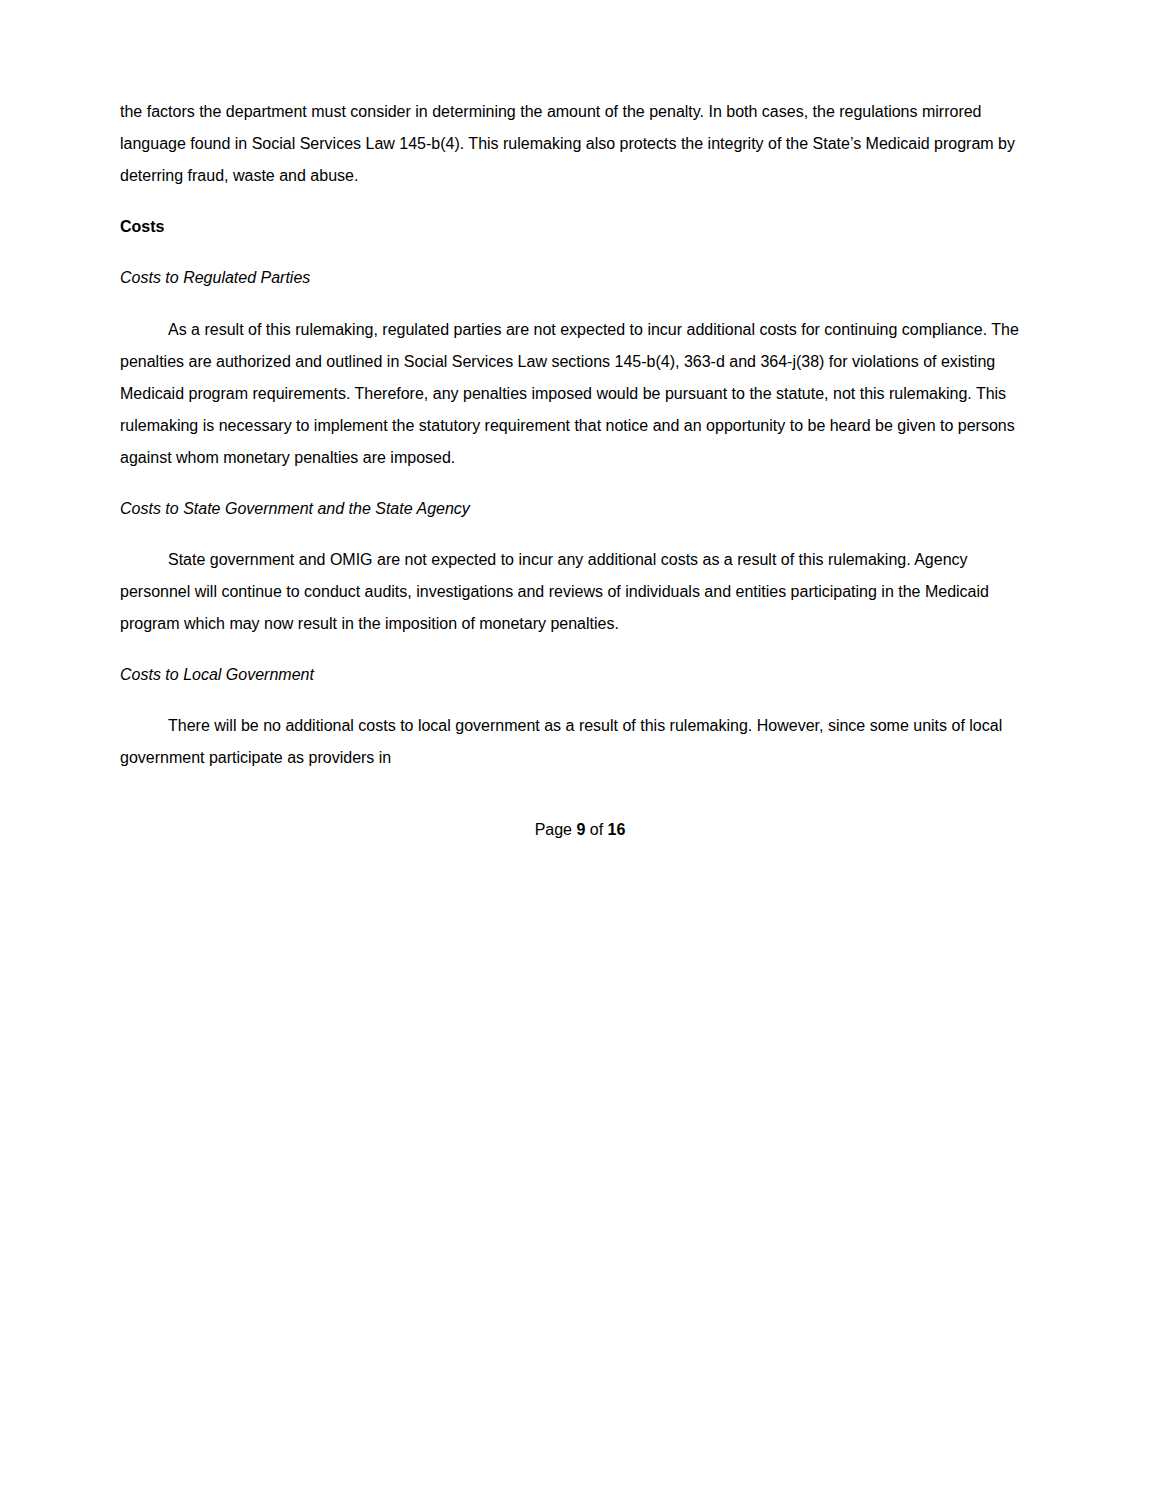the factors the department must consider in determining the amount of the penalty. In both cases, the regulations mirrored language found in Social Services Law 145-b(4). This rulemaking also protects the integrity of the State’s Medicaid program by deterring fraud, waste and abuse.
Costs
Costs to Regulated Parties
As a result of this rulemaking, regulated parties are not expected to incur additional costs for continuing compliance. The penalties are authorized and outlined in Social Services Law sections 145-b(4), 363-d and 364-j(38) for violations of existing Medicaid program requirements. Therefore, any penalties imposed would be pursuant to the statute, not this rulemaking. This rulemaking is necessary to implement the statutory requirement that notice and an opportunity to be heard be given to persons against whom monetary penalties are imposed.
Costs to State Government and the State Agency
State government and OMIG are not expected to incur any additional costs as a result of this rulemaking. Agency personnel will continue to conduct audits, investigations and reviews of individuals and entities participating in the Medicaid program which may now result in the imposition of monetary penalties.
Costs to Local Government
There will be no additional costs to local government as a result of this rulemaking. However, since some units of local government participate as providers in
Page 9 of 16